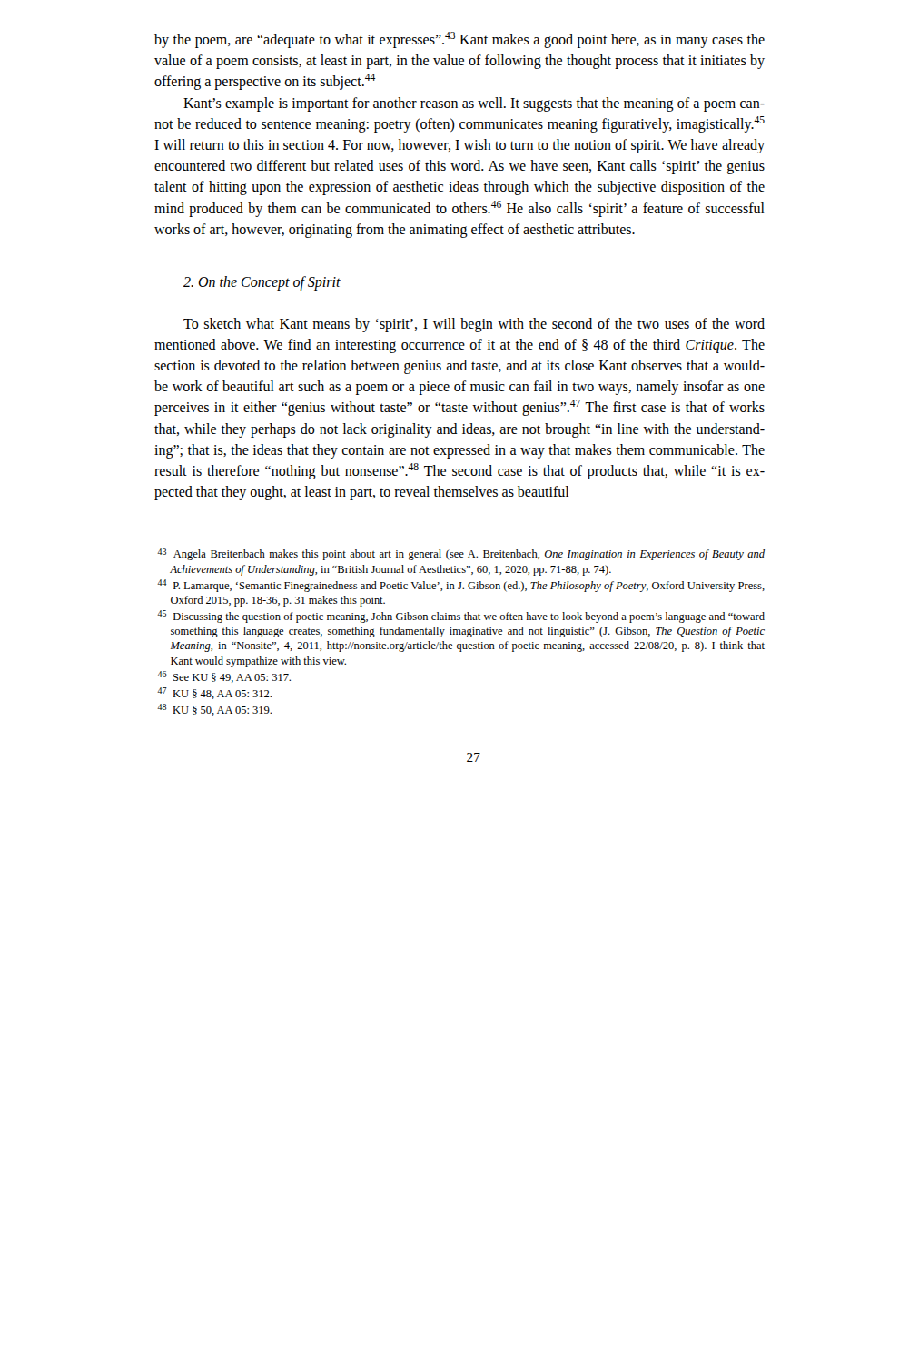by the poem, are “adequate to what it expresses”.43 Kant makes a good point here, as in many cases the value of a poem consists, at least in part, in the value of following the thought process that it initiates by offering a perspective on its subject.44
Kant’s example is important for another reason as well. It suggests that the meaning of a poem cannot be reduced to sentence meaning: poetry (often) communicates meaning figuratively, imagistically.45 I will return to this in section 4. For now, however, I wish to turn to the notion of spirit. We have already encountered two different but related uses of this word. As we have seen, Kant calls ‘spirit’ the genius talent of hitting upon the expression of aesthetic ideas through which the subjective disposition of the mind produced by them can be communicated to others.46 He also calls ‘spirit’ a feature of successful works of art, however, originating from the animating effect of aesthetic attributes.
2. On the Concept of Spirit
To sketch what Kant means by ‘spirit’, I will begin with the second of the two uses of the word mentioned above. We find an interesting occurrence of it at the end of § 48 of the third Critique. The section is devoted to the relation between genius and taste, and at its close Kant observes that a would-be work of beautiful art such as a poem or a piece of music can fail in two ways, namely insofar as one perceives in it either “genius without taste” or “taste without genius”.47 The first case is that of works that, while they perhaps do not lack originality and ideas, are not brought “in line with the understanding”; that is, the ideas that they contain are not expressed in a way that makes them communicable. The result is therefore “nothing but nonsense”.48 The second case is that of products that, while “it is expected that they ought, at least in part, to reveal themselves as beautiful
43 Angela Breitenbach makes this point about art in general (see A. Breitenbach, One Imagination in Experiences of Beauty and Achievements of Understanding, in “British Journal of Aesthetics”, 60, 1, 2020, pp. 71-88, p. 74).
44 P. Lamarque, ‘Semantic Finegrainedness and Poetic Value’, in J. Gibson (ed.), The Philosophy of Poetry, Oxford University Press, Oxford 2015, pp. 18-36, p. 31 makes this point.
45 Discussing the question of poetic meaning, John Gibson claims that we often have to look beyond a poem’s language and “toward something this language creates, something fundamentally imaginative and not linguistic” (J. Gibson, The Question of Poetic Meaning, in “Nonsite”, 4, 2011, http://nonsite.org/article/the-question-of-poetic-meaning, accessed 22/08/20, p. 8). I think that Kant would sympathize with this view.
46 See KU § 49, AA 05: 317.
47 KU § 48, AA 05: 312.
48 KU § 50, AA 05: 319.
27